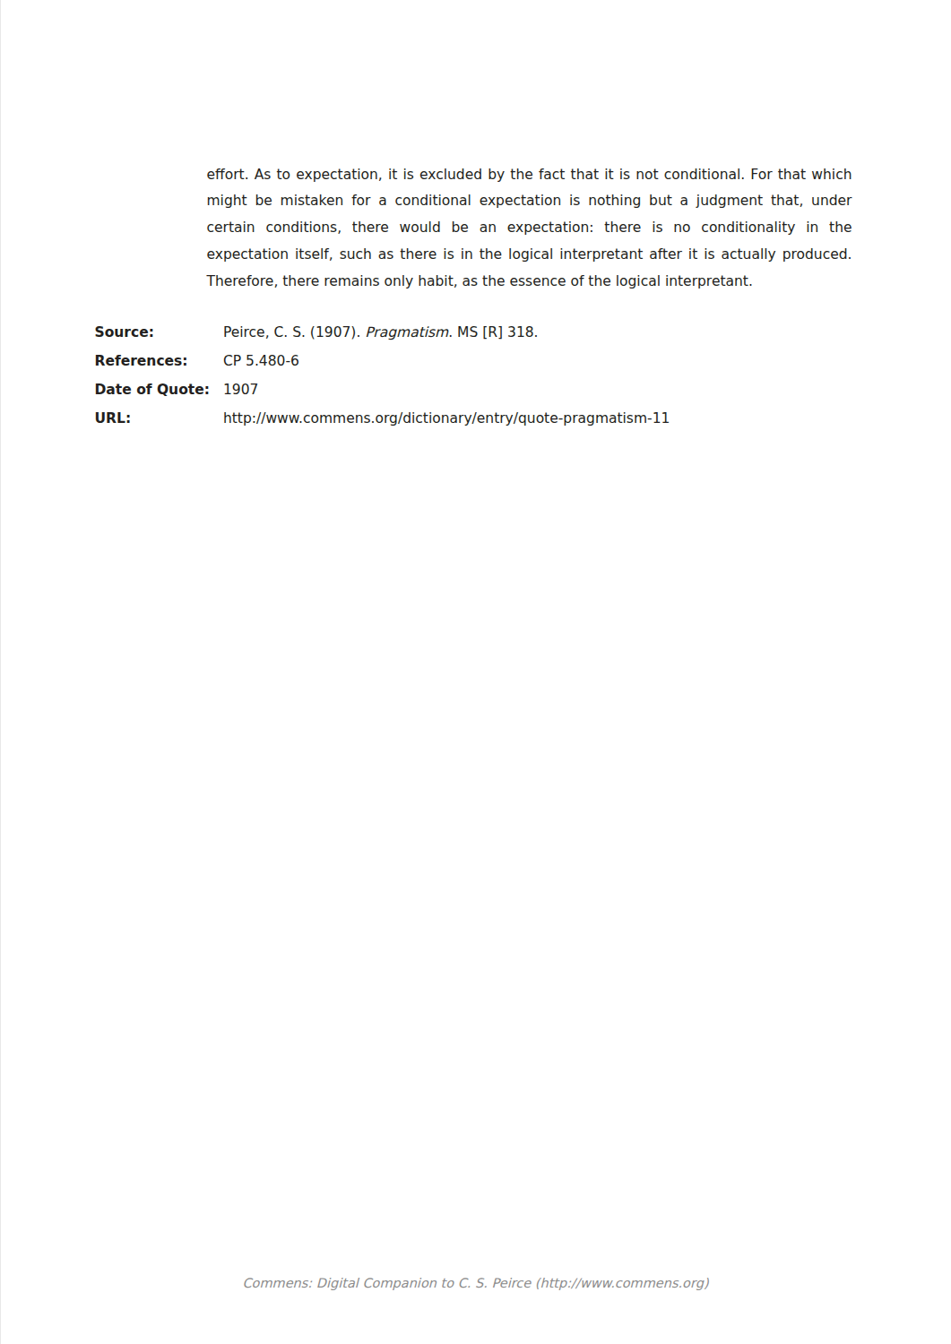effort. As to expectation, it is excluded by the fact that it is not conditional. For that which might be mistaken for a conditional expectation is nothing but a judgment that, under certain conditions, there would be an expectation: there is no conditionality in the expectation itself, such as there is in the logical interpretant after it is actually produced. Therefore, there remains only habit, as the essence of the logical interpretant.
| Source: | Peirce, C. S. (1907). Pragmatism . MS [R] 318. |
| References: | CP 5.480-6 |
| Date of Quote: | 1907 |
| URL: | http://www.commens.org/dictionary/entry/quote-pragmatism-11 |
Commens: Digital Companion to C. S. Peirce (http://www.commens.org)